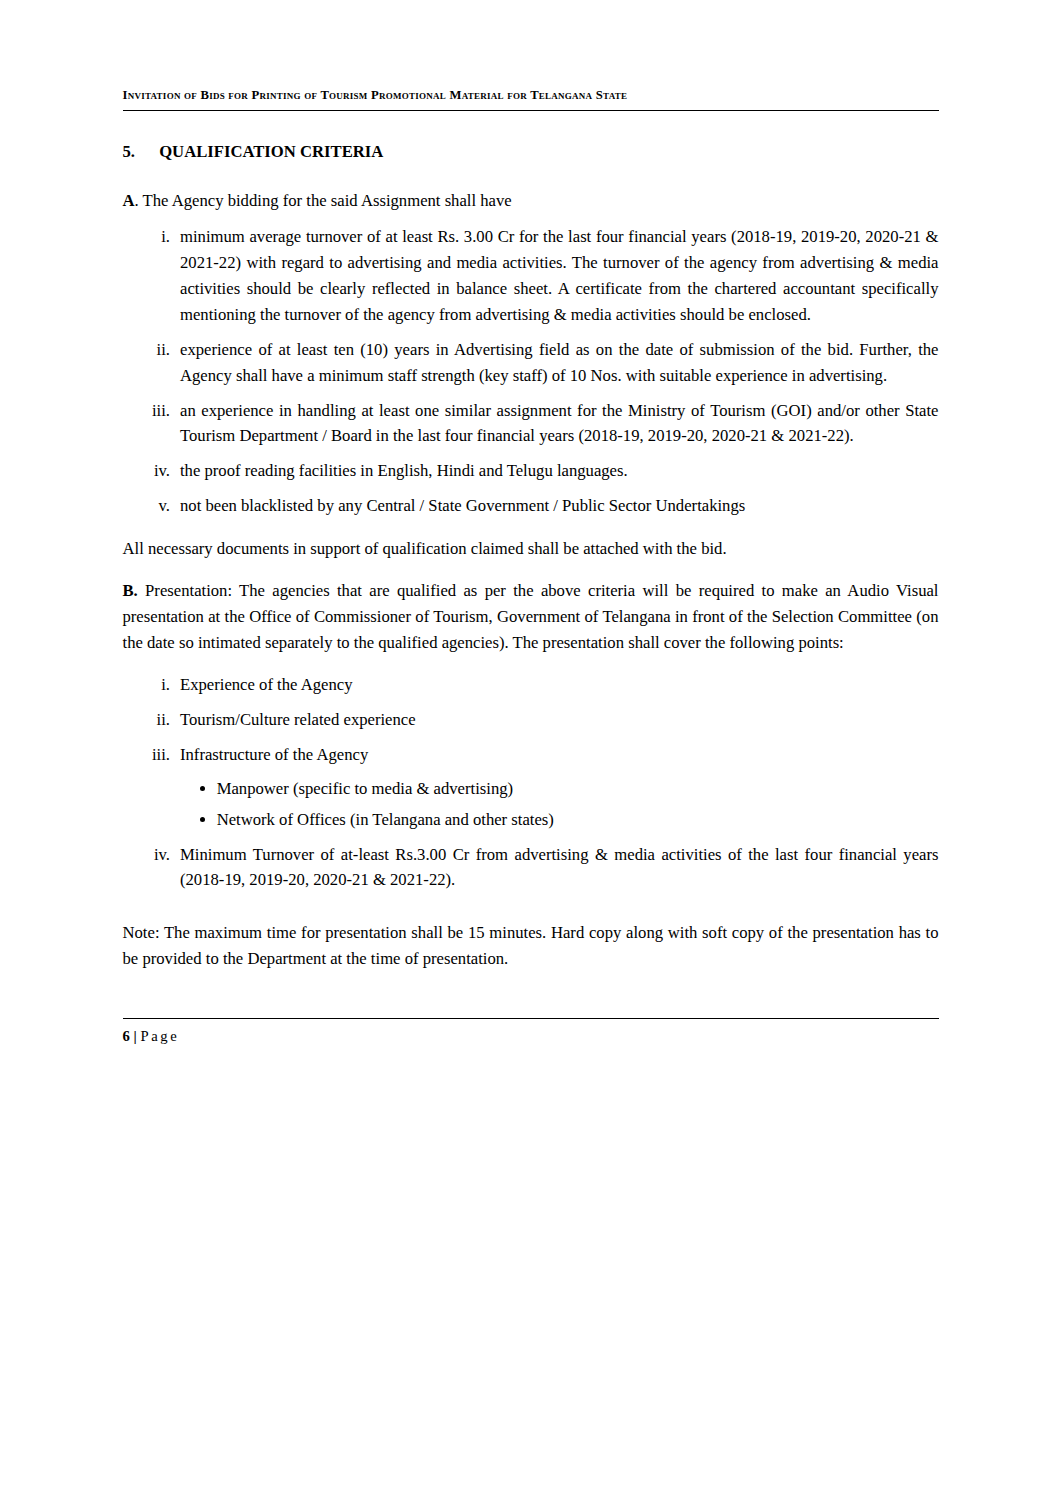Invitation of Bids for Printing of Tourism Promotional Material for Telangana State
5. QUALIFICATION CRITERIA
A. The Agency bidding for the said Assignment shall have
minimum average turnover of at least Rs. 3.00 Cr for the last four financial years (2018-19, 2019-20, 2020-21 & 2021-22) with regard to advertising and media activities. The turnover of the agency from advertising & media activities should be clearly reflected in balance sheet. A certificate from the chartered accountant specifically mentioning the turnover of the agency from advertising & media activities should be enclosed.
experience of at least ten (10) years in Advertising field as on the date of submission of the bid. Further, the Agency shall have a minimum staff strength (key staff) of 10 Nos. with suitable experience in advertising.
an experience in handling at least one similar assignment for the Ministry of Tourism (GOI) and/or other State Tourism Department / Board in the last four financial years (2018-19, 2019-20, 2020-21 & 2021-22).
the proof reading facilities in English, Hindi and Telugu languages.
not been blacklisted by any Central / State Government / Public Sector Undertakings
All necessary documents in support of qualification claimed shall be attached with the bid.
B. Presentation: The agencies that are qualified as per the above criteria will be required to make an Audio Visual presentation at the Office of Commissioner of Tourism, Government of Telangana in front of the Selection Committee (on the date so intimated separately to the qualified agencies). The presentation shall cover the following points:
Experience of the Agency
Tourism/Culture related experience
Infrastructure of the Agency
Manpower (specific to media & advertising)
Network of Offices (in Telangana and other states)
Minimum Turnover of at-least Rs.3.00 Cr from advertising & media activities of the last four financial years (2018-19, 2019-20, 2020-21 & 2021-22).
Note: The maximum time for presentation shall be 15 minutes. Hard copy along with soft copy of the presentation has to be provided to the Department at the time of presentation.
6 | Page